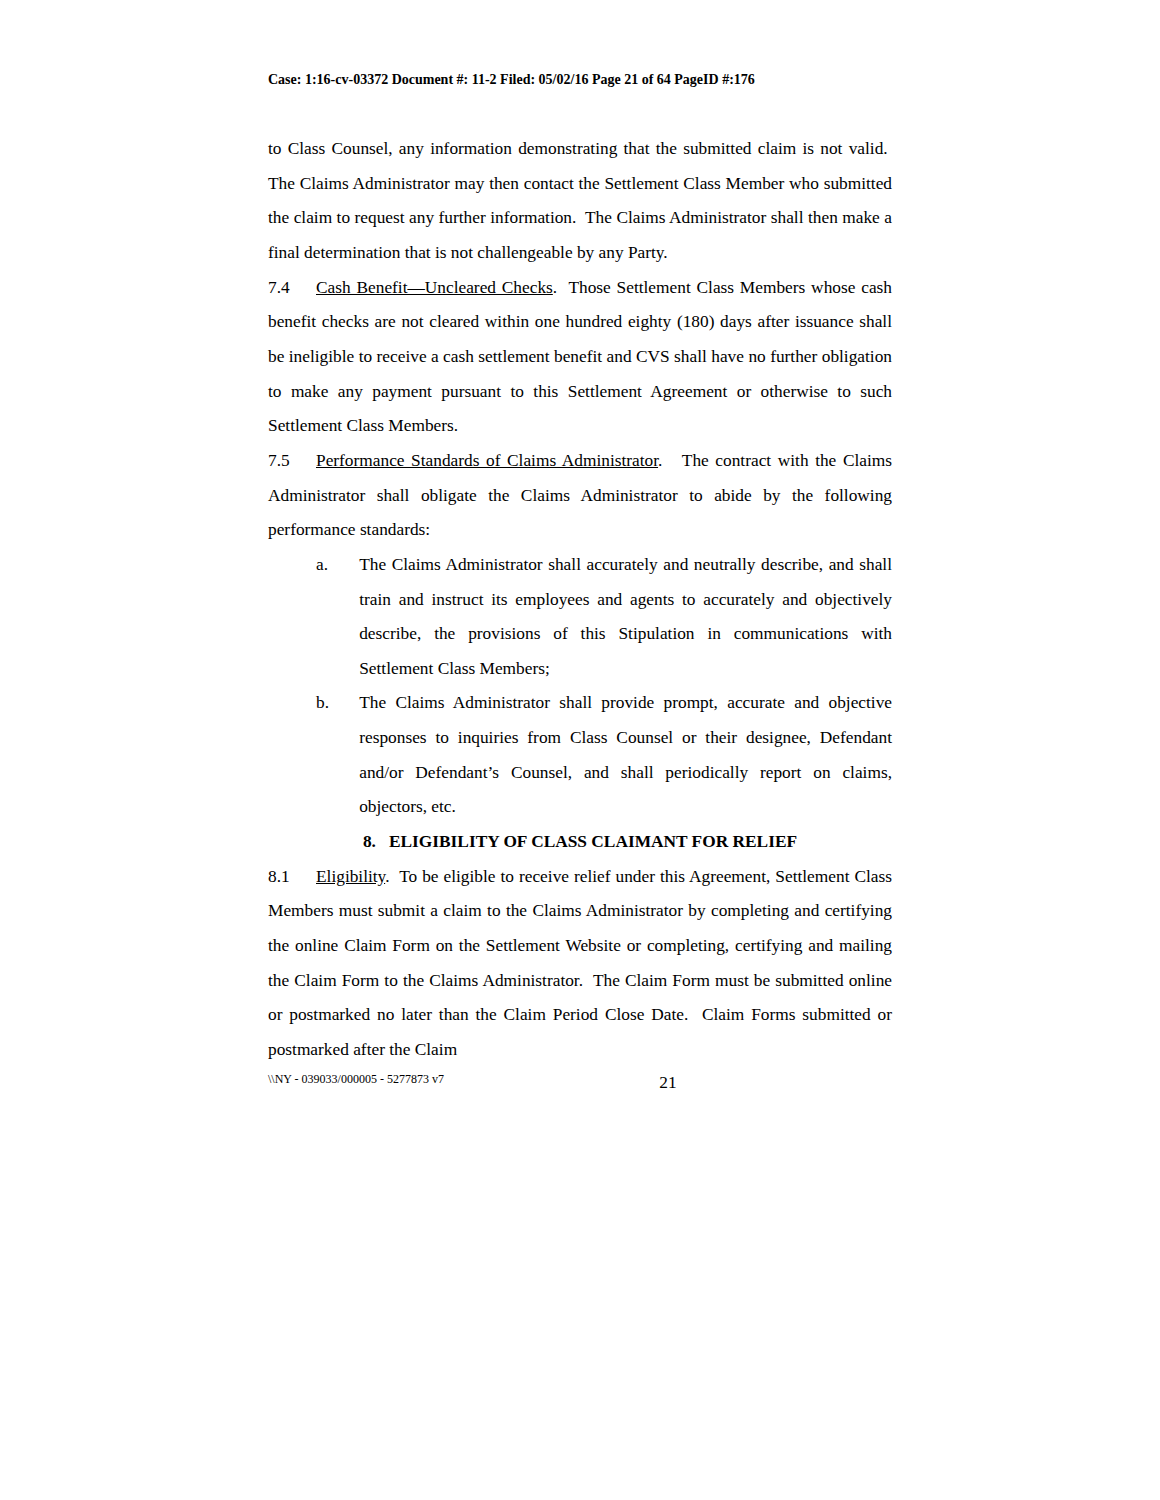Case: 1:16-cv-03372 Document #: 11-2 Filed: 05/02/16 Page 21 of 64 PageID #:176
to Class Counsel, any information demonstrating that the submitted claim is not valid. The Claims Administrator may then contact the Settlement Class Member who submitted the claim to request any further information. The Claims Administrator shall then make a final determination that is not challengeable by any Party.
7.4 Cash Benefit—Uncleared Checks. Those Settlement Class Members whose cash benefit checks are not cleared within one hundred eighty (180) days after issuance shall be ineligible to receive a cash settlement benefit and CVS shall have no further obligation to make any payment pursuant to this Settlement Agreement or otherwise to such Settlement Class Members.
7.5 Performance Standards of Claims Administrator. The contract with the Claims Administrator shall obligate the Claims Administrator to abide by the following performance standards:
a.
The Claims Administrator shall accurately and neutrally describe, and shall train and instruct its employees and agents to accurately and objectively describe, the provisions of this Stipulation in communications with Settlement Class Members;
b.
The Claims Administrator shall provide prompt, accurate and objective responses to inquiries from Class Counsel or their designee, Defendant and/or Defendant’s Counsel, and shall periodically report on claims, objectors, etc.
8. ELIGIBILITY OF CLASS CLAIMANT FOR RELIEF
8.1 Eligibility. To be eligible to receive relief under this Agreement, Settlement Class Members must submit a claim to the Claims Administrator by completing and certifying the online Claim Form on the Settlement Website or completing, certifying and mailing the Claim Form to the Claims Administrator. The Claim Form must be submitted online or postmarked no later than the Claim Period Close Date. Claim Forms submitted or postmarked after the Claim
\\NY - 039033/000005 - 5277873 v7
21